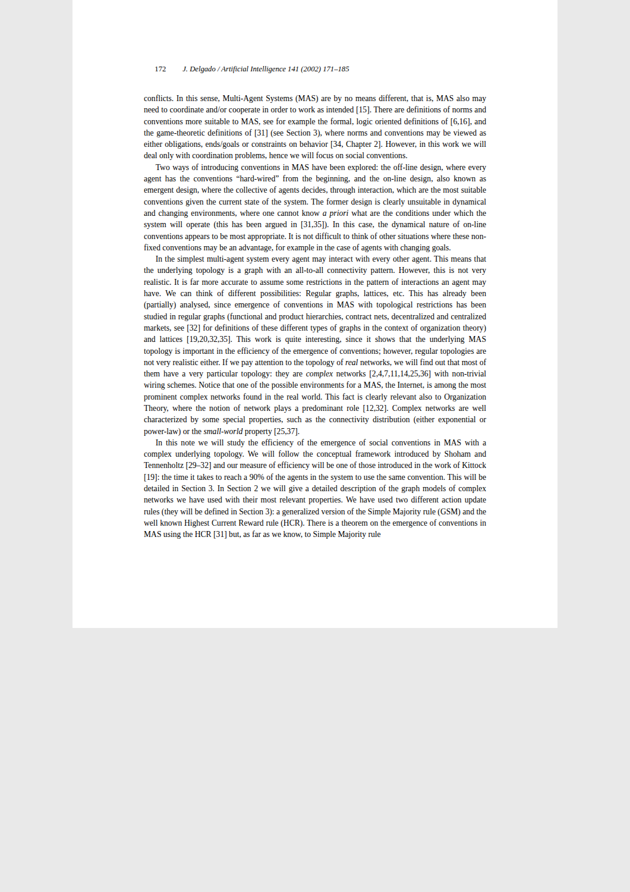172 J. Delgado / Artificial Intelligence 141 (2002) 171–185
conflicts. In this sense, Multi-Agent Systems (MAS) are by no means different, that is, MAS also may need to coordinate and/or cooperate in order to work as intended [15]. There are definitions of norms and conventions more suitable to MAS, see for example the formal, logic oriented definitions of [6,16], and the game-theoretic definitions of [31] (see Section 3), where norms and conventions may be viewed as either obligations, ends/goals or constraints on behavior [34, Chapter 2]. However, in this work we will deal only with coordination problems, hence we will focus on social conventions.
Two ways of introducing conventions in MAS have been explored: the off-line design, where every agent has the conventions “hard-wired” from the beginning, and the on-line design, also known as emergent design, where the collective of agents decides, through interaction, which are the most suitable conventions given the current state of the system. The former design is clearly unsuitable in dynamical and changing environments, where one cannot know a priori what are the conditions under which the system will operate (this has been argued in [31,35]). In this case, the dynamical nature of on-line conventions appears to be most appropriate. It is not difficult to think of other situations where these non-fixed conventions may be an advantage, for example in the case of agents with changing goals.
In the simplest multi-agent system every agent may interact with every other agent. This means that the underlying topology is a graph with an all-to-all connectivity pattern. However, this is not very realistic. It is far more accurate to assume some restrictions in the pattern of interactions an agent may have. We can think of different possibilities: Regular graphs, lattices, etc. This has already been (partially) analysed, since emergence of conventions in MAS with topological restrictions has been studied in regular graphs (functional and product hierarchies, contract nets, decentralized and centralized markets, see [32] for definitions of these different types of graphs in the context of organization theory) and lattices [19,20,32,35]. This work is quite interesting, since it shows that the underlying MAS topology is important in the efficiency of the emergence of conventions; however, regular topologies are not very realistic either. If we pay attention to the topology of real networks, we will find out that most of them have a very particular topology: they are complex networks [2,4,7,11,14,25,36] with non-trivial wiring schemes. Notice that one of the possible environments for a MAS, the Internet, is among the most prominent complex networks found in the real world. This fact is clearly relevant also to Organization Theory, where the notion of network plays a predominant role [12,32]. Complex networks are well characterized by some special properties, such as the connectivity distribution (either exponential or power-law) or the small-world property [25,37].
In this note we will study the efficiency of the emergence of social conventions in MAS with a complex underlying topology. We will follow the conceptual framework introduced by Shoham and Tennenholtz [29–32] and our measure of efficiency will be one of those introduced in the work of Kittock [19]: the time it takes to reach a 90% of the agents in the system to use the same convention. This will be detailed in Section 3. In Section 2 we will give a detailed description of the graph models of complex networks we have used with their most relevant properties. We have used two different action update rules (they will be defined in Section 3): a generalized version of the Simple Majority rule (GSM) and the well known Highest Current Reward rule (HCR). There is a theorem on the emergence of conventions in MAS using the HCR [31] but, as far as we know, to Simple Majority rule